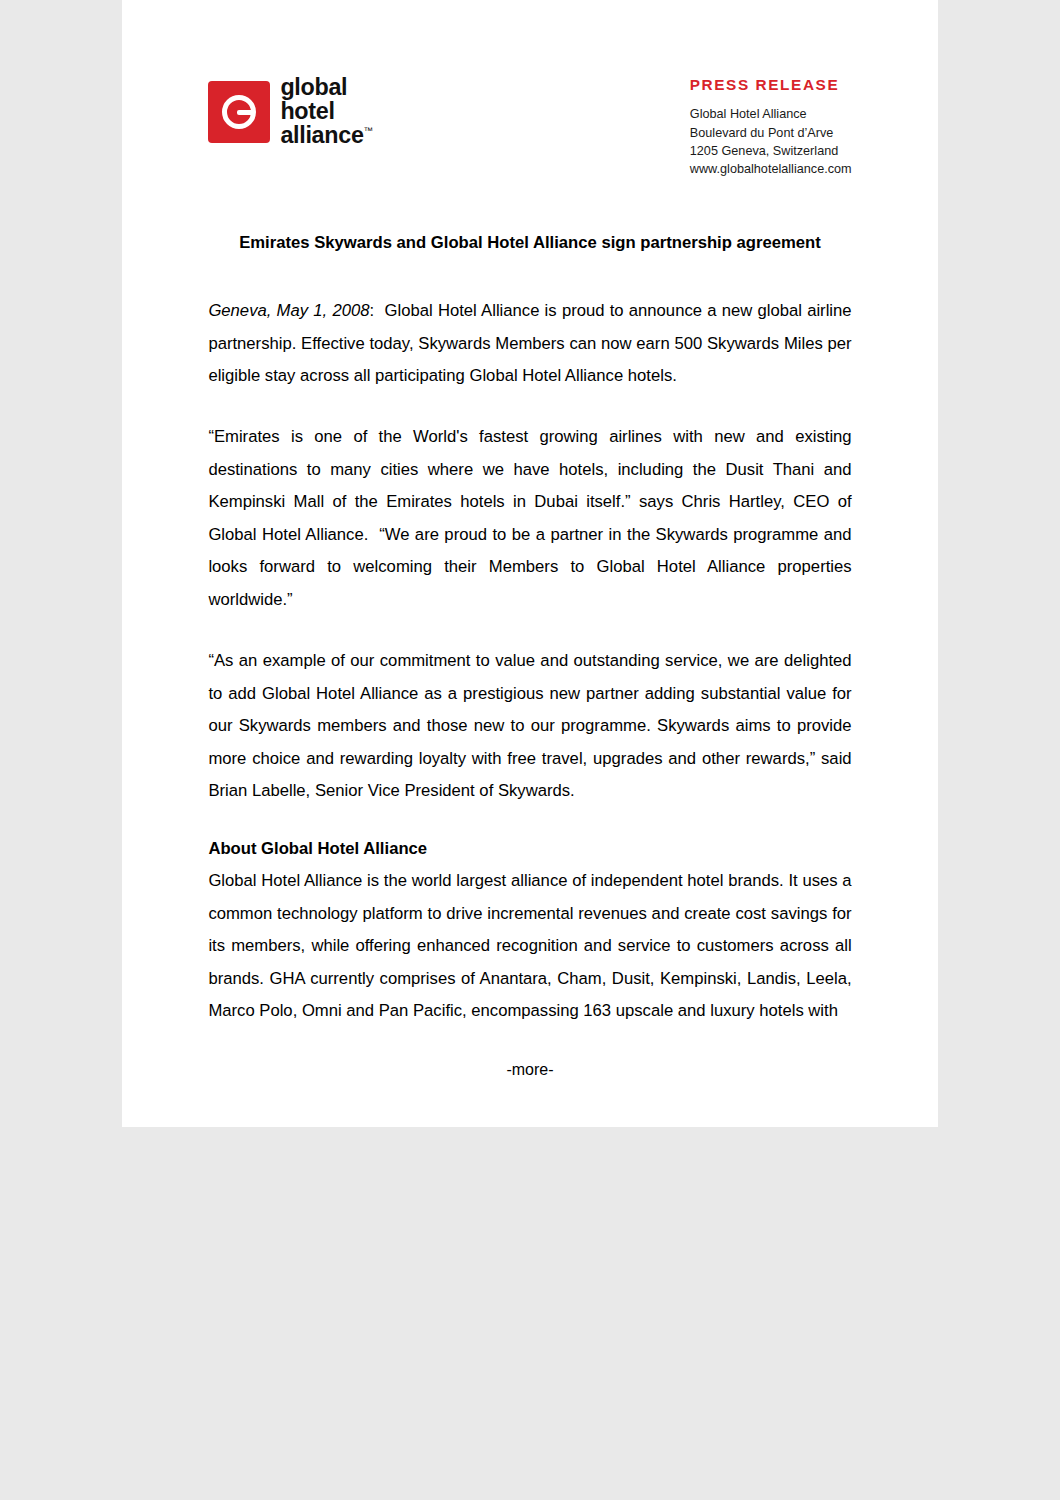global
hotel
alliance™
PRESS RELEASE
Global Hotel Alliance
Boulevard du Pont d’Arve
1205 Geneva, Switzerland
www.globalhotelalliance.com
Emirates Skywards and Global Hotel Alliance sign partnership agreement
Geneva, May 1, 2008: Global Hotel Alliance is proud to announce a new global airline partnership. Effective today, Skywards Members can now earn 500 Skywards Miles per eligible stay across all participating Global Hotel Alliance hotels.
“Emirates is one of the World's fastest growing airlines with new and existing destinations to many cities where we have hotels, including the Dusit Thani and Kempinski Mall of the Emirates hotels in Dubai itself.” says Chris Hartley, CEO of Global Hotel Alliance. “We are proud to be a partner in the Skywards programme and looks forward to welcoming their Members to Global Hotel Alliance properties worldwide.”
“As an example of our commitment to value and outstanding service, we are delighted to add Global Hotel Alliance as a prestigious new partner adding substantial value for our Skywards members and those new to our programme. Skywards aims to provide more choice and rewarding loyalty with free travel, upgrades and other rewards,” said Brian Labelle, Senior Vice President of Skywards.
About Global Hotel Alliance
Global Hotel Alliance is the world largest alliance of independent hotel brands. It uses a common technology platform to drive incremental revenues and create cost savings for its members, while offering enhanced recognition and service to customers across all brands. GHA currently comprises of Anantara, Cham, Dusit, Kempinski, Landis, Leela, Marco Polo, Omni and Pan Pacific, encompassing 163 upscale and luxury hotels with
-more-